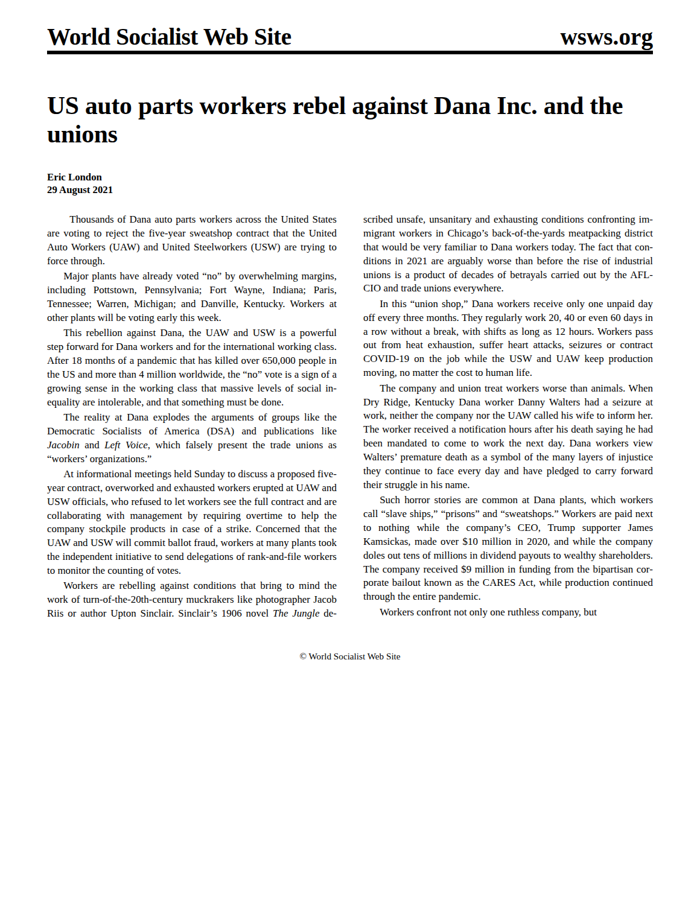World Socialist Web Site
wsws.org
US auto parts workers rebel against Dana Inc. and the unions
Eric London 29 August 2021
Thousands of Dana auto parts workers across the United States are voting to reject the five-year sweatshop contract that the United Auto Workers (UAW) and United Steelworkers (USW) are trying to force through.
Major plants have already voted “no” by overwhelming margins, including Pottstown, Pennsylvania; Fort Wayne, Indiana; Paris, Tennessee; Warren, Michigan; and Danville, Kentucky. Workers at other plants will be voting early this week.
This rebellion against Dana, the UAW and USW is a powerful step forward for Dana workers and for the international working class. After 18 months of a pandemic that has killed over 650,000 people in the US and more than 4 million worldwide, the “no” vote is a sign of a growing sense in the working class that massive levels of social inequality are intolerable, and that something must be done.
The reality at Dana explodes the arguments of groups like the Democratic Socialists of America (DSA) and publications like Jacobin and Left Voice, which falsely present the trade unions as “workers’ organizations.”
At informational meetings held Sunday to discuss a proposed five-year contract, overworked and exhausted workers erupted at UAW and USW officials, who refused to let workers see the full contract and are collaborating with management by requiring overtime to help the company stockpile products in case of a strike. Concerned that the UAW and USW will commit ballot fraud, workers at many plants took the independent initiative to send delegations of rank-and-file workers to monitor the counting of votes.
Workers are rebelling against conditions that bring to mind the work of turn-of-the-20th-century muckrakers like photographer Jacob Riis or author Upton Sinclair. Sinclair’s 1906 novel The Jungle described unsafe, unsanitary and exhausting conditions confronting immigrant workers in Chicago’s back-of-the-yards meatpacking district that would be very familiar to Dana workers today. The fact that conditions in 2021 are arguably worse than before the rise of industrial unions is a product of decades of betrayals carried out by the AFL-CIO and trade unions everywhere.
In this “union shop,” Dana workers receive only one unpaid day off every three months. They regularly work 20, 40 or even 60 days in a row without a break, with shifts as long as 12 hours. Workers pass out from heat exhaustion, suffer heart attacks, seizures or contract COVID-19 on the job while the USW and UAW keep production moving, no matter the cost to human life.
The company and union treat workers worse than animals. When Dry Ridge, Kentucky Dana worker Danny Walters had a seizure at work, neither the company nor the UAW called his wife to inform her. The worker received a notification hours after his death saying he had been mandated to come to work the next day. Dana workers view Walters’ premature death as a symbol of the many layers of injustice they continue to face every day and have pledged to carry forward their struggle in his name.
Such horror stories are common at Dana plants, which workers call “slave ships,” “prisons” and “sweatshops.” Workers are paid next to nothing while the company’s CEO, Trump supporter James Kamsickas, made over $10 million in 2020, and while the company doles out tens of millions in dividend payouts to wealthy shareholders. The company received $9 million in funding from the bipartisan corporate bailout known as the CARES Act, while production continued through the entire pandemic.
Workers confront not only one ruthless company, but
© World Socialist Web Site